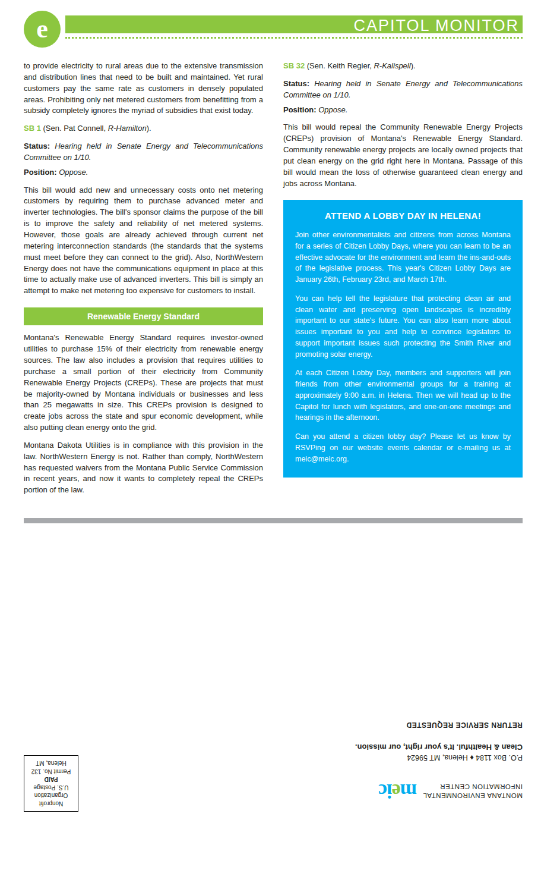e
Capitol Monitor
to provide electricity to rural areas due to the extensive transmission and distribution lines that need to be built and maintained. Yet rural customers pay the same rate as customers in densely populated areas. Prohibiting only net metered customers from benefitting from a subsidy completely ignores the myriad of subsidies that exist today.
SB 1 (Sen. Pat Connell, R-Hamilton).
Status: Hearing held in Senate Energy and Telecommunications Committee on 1/10.
Position: Oppose.
This bill would add new and unnecessary costs onto net metering customers by requiring them to purchase advanced meter and inverter technologies. The bill's sponsor claims the purpose of the bill is to improve the safety and reliability of net metered systems. However, those goals are already achieved through current net metering interconnection standards (the standards that the systems must meet before they can connect to the grid). Also, NorthWestern Energy does not have the communications equipment in place at this time to actually make use of advanced inverters. This bill is simply an attempt to make net metering too expensive for customers to install.
Renewable Energy Standard
Montana's Renewable Energy Standard requires investor-owned utilities to purchase 15% of their electricity from renewable energy sources. The law also includes a provision that requires utilities to purchase a small portion of their electricity from Community Renewable Energy Projects (CREPs). These are projects that must be majority-owned by Montana individuals or businesses and less than 25 megawatts in size. This CREPs provision is designed to create jobs across the state and spur economic development, while also putting clean energy onto the grid.
Montana Dakota Utilities is in compliance with this provision in the law. NorthWestern Energy is not. Rather than comply, NorthWestern has requested waivers from the Montana Public Service Commission in recent years, and now it wants to completely repeal the CREPs portion of the law.
SB 32 (Sen. Keith Regier, R-Kalispell).
Status: Hearing held in Senate Energy and Telecommunications Committee on 1/10.
Position: Oppose.
This bill would repeal the Community Renewable Energy Projects (CREPs) provision of Montana's Renewable Energy Standard. Community renewable energy projects are locally owned projects that put clean energy on the grid right here in Montana. Passage of this bill would mean the loss of otherwise guaranteed clean energy and jobs across Montana.
ATTEND A LOBBY DAY IN HELENA!
Join other environmentalists and citizens from across Montana for a series of Citizen Lobby Days, where you can learn to be an effective advocate for the environment and learn the ins-and-outs of the legislative process. This year's Citizen Lobby Days are January 26th, February 23rd, and March 17th.
You can help tell the legislature that protecting clean air and clean water and preserving open landscapes is incredibly important to our state's future. You can also learn more about issues important to you and help to convince legislators to support important issues such protecting the Smith River and promoting solar energy.
At each Citizen Lobby Day, members and supporters will join friends from other environmental groups for a training at approximately 9:00 a.m. in Helena. Then we will head up to the Capitol for lunch with legislators, and one-on-one meetings and hearings in the afternoon.
Can you attend a citizen lobby day? Please let us know by RSVPing on our website events calendar or e-mailing us at meic@meic.org.
RETURN SERVICE REQUESTED
P.O. Box 1184 ♦ Helena, MT 59624
Clean & Healthful. It's your right, our mission.
MONTANA ENVIRONMENTAL
INFORMATION CENTER
meic
Nonprofit
Organization
U.S. Postage
PAID
Permit No. 132
Helena, MT